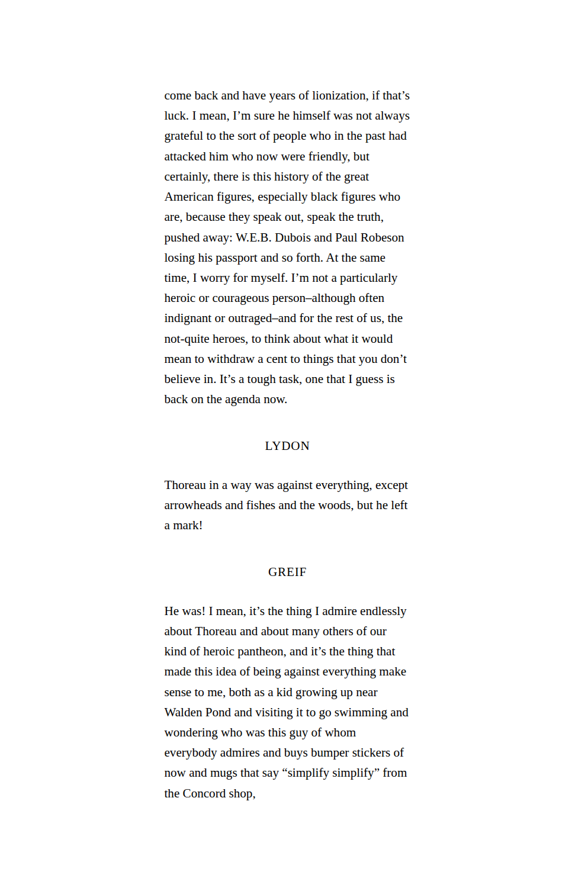come back and have years of lionization, if that’s luck. I mean, I’m sure he himself was not always grateful to the sort of people who in the past had attacked him who now were friendly, but certainly, there is this history of the great American figures, especially black figures who are, because they speak out, speak the truth, pushed away: W.E.B. Dubois and Paul Robeson losing his passport and so forth. At the same time, I worry for myself. I’m not a particularly heroic or courageous person–although often indignant or outraged–and for the rest of us, the not-quite heroes, to think about what it would mean to withdraw a cent to things that you don’t believe in. It’s a tough task, one that I guess is back on the agenda now.
LYDON
Thoreau in a way was against everything, except arrowheads and fishes and the woods, but he left a mark!
GREIF
He was! I mean, it’s the thing I admire endlessly about Thoreau and about many others of our kind of heroic pantheon, and it’s the thing that made this idea of being against everything make sense to me, both as a kid growing up near Walden Pond and visiting it to go swimming and wondering who was this guy of whom everybody admires and buys bumper stickers of now and mugs that say “simplify simplify” from the Concord shop,